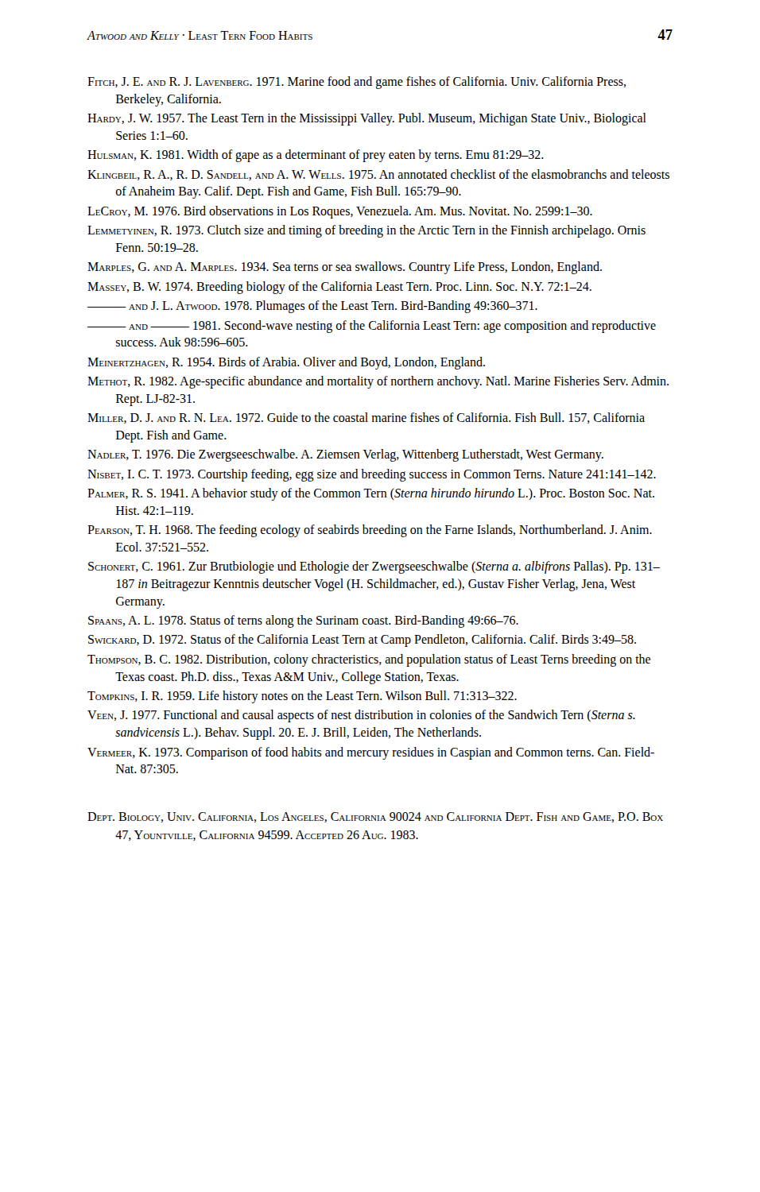Atwood and Kelly · Least Tern Food Habits 47
Fitch, J. E. and R. J. Lavenberg. 1971. Marine food and game fishes of California. Univ. California Press, Berkeley, California.
Hardy, J. W. 1957. The Least Tern in the Mississippi Valley. Publ. Museum, Michigan State Univ., Biological Series 1:1–60.
Hulsman, K. 1981. Width of gape as a determinant of prey eaten by terns. Emu 81:29–32.
Klingbeil, R. A., R. D. Sandell, and A. W. Wells. 1975. An annotated checklist of the elasmobranchs and teleosts of Anaheim Bay. Calif. Dept. Fish and Game, Fish Bull. 165:79–90.
LeCroy, M. 1976. Bird observations in Los Roques, Venezuela. Am. Mus. Novitat. No. 2599:1–30.
Lemmetyinen, R. 1973. Clutch size and timing of breeding in the Arctic Tern in the Finnish archipelago. Ornis Fenn. 50:19–28.
Marples, G. and A. Marples. 1934. Sea terns or sea swallows. Country Life Press, London, England.
Massey, B. W. 1974. Breeding biology of the California Least Tern. Proc. Linn. Soc. N.Y. 72:1–24.
——— and J. L. Atwood. 1978. Plumages of the Least Tern. Bird-Banding 49:360–371.
——— and ——— 1981. Second-wave nesting of the California Least Tern: age composition and reproductive success. Auk 98:596–605.
Meinertzhagen, R. 1954. Birds of Arabia. Oliver and Boyd, London, England.
Methot, R. 1982. Age-specific abundance and mortality of northern anchovy. Natl. Marine Fisheries Serv. Admin. Rept. LJ-82-31.
Miller, D. J. and R. N. Lea. 1972. Guide to the coastal marine fishes of California. Fish Bull. 157, California Dept. Fish and Game.
Nadler, T. 1976. Die Zwergseeschwalbe. A. Ziemsen Verlag, Wittenberg Lutherstadt, West Germany.
Nisbet, I. C. T. 1973. Courtship feeding, egg size and breeding success in Common Terns. Nature 241:141–142.
Palmer, R. S. 1941. A behavior study of the Common Tern (Sterna hirundo hirundo L.). Proc. Boston Soc. Nat. Hist. 42:1–119.
Pearson, T. H. 1968. The feeding ecology of seabirds breeding on the Farne Islands, Northumberland. J. Anim. Ecol. 37:521–552.
Schonert, C. 1961. Zur Brutbiologie und Ethologie der Zwergseeschwalbe (Sterna a. albifrons Pallas). Pp. 131–187 in Beitragezur Kenntnis deutscher Vogel (H. Schildmacher, ed.), Gustav Fisher Verlag, Jena, West Germany.
Spaans, A. L. 1978. Status of terns along the Surinam coast. Bird-Banding 49:66–76.
Swickard, D. 1972. Status of the California Least Tern at Camp Pendleton, California. Calif. Birds 3:49–58.
Thompson, B. C. 1982. Distribution, colony chracteristics, and population status of Least Terns breeding on the Texas coast. Ph.D. diss., Texas A&M Univ., College Station, Texas.
Tompkins, I. R. 1959. Life history notes on the Least Tern. Wilson Bull. 71:313–322.
Veen, J. 1977. Functional and causal aspects of nest distribution in colonies of the Sandwich Tern (Sterna s. sandvicensis L.). Behav. Suppl. 20. E. J. Brill, Leiden, The Netherlands.
Vermeer, K. 1973. Comparison of food habits and mercury residues in Caspian and Common terns. Can. Field-Nat. 87:305.
Dept. Biology, Univ. California, Los Angeles, California 90024 and California Dept. Fish and Game, P.O. Box 47, Yountville, California 94599. Accepted 26 Aug. 1983.